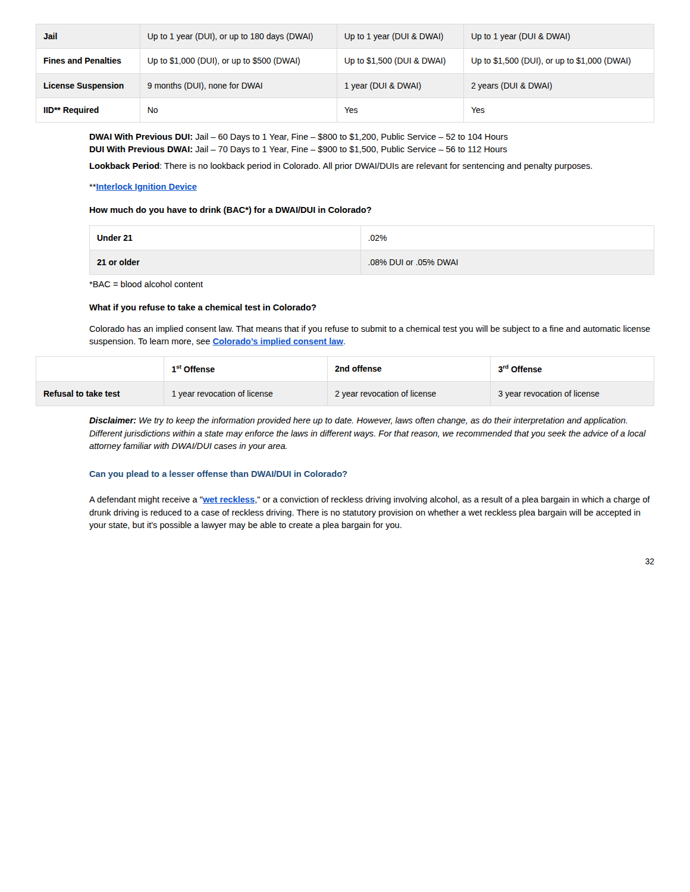| Jail | Up to 1 year (DUI), or up to 180 days (DWAI) | Up to 1 year (DUI & DWAI) | Up to 1 year (DUI & DWAI) |
| Fines and Penalties | Up to $1,000 (DUI), or up to $500 (DWAI) | Up to $1,500 (DUI & DWAI) | Up to $1,500 (DUI), or up to $1,000 (DWAI) |
| License Suspension | 9 months (DUI), none for DWAI | 1 year (DUI & DWAI) | 2 years (DUI & DWAI) |
| IID** Required | No | Yes | Yes |
DWAI With Previous DUI: Jail – 60 Days to 1 Year, Fine – $800 to $1,200, Public Service – 52 to 104 Hours
DUI With Previous DWAI: Jail – 70 Days to 1 Year, Fine – $900 to $1,500, Public Service – 56 to 112 Hours
Lookback Period: There is no lookback period in Colorado. All prior DWAI/DUIs are relevant for sentencing and penalty purposes.
**Interlock Ignition Device
How much do you have to drink (BAC*) for a DWAI/DUI in Colorado?
| Under 21 | .02% |
| 21 or older | .08% DUI or .05% DWAI |
*BAC = blood alcohol content
What if you refuse to take a chemical test in Colorado?
Colorado has an implied consent law. That means that if you refuse to submit to a chemical test you will be subject to a fine and automatic license suspension. To learn more, see Colorado’s implied consent law.
| | 1 st Offense | 2nd offense | 3 rd Offense |
| Refusal to take test | 1 year revocation of license | 2 year revocation of license | 3 year revocation of license |
Disclaimer: We try to keep the information provided here up to date. However, laws often change, as do their interpretation and application. Different jurisdictions within a state may enforce the laws in different ways. For that reason, we recommended that you seek the advice of a local attorney familiar with DWAI/DUI cases in your area.
Can you plead to a lesser offense than DWAI/DUI in Colorado?
A defendant might receive a "wet reckless," or a conviction of reckless driving involving alcohol, as a result of a plea bargain in which a charge of drunk driving is reduced to a case of reckless driving. There is no statutory provision on whether a wet reckless plea bargain will be accepted in your state, but it's possible a lawyer may be able to create a plea bargain for you.
32